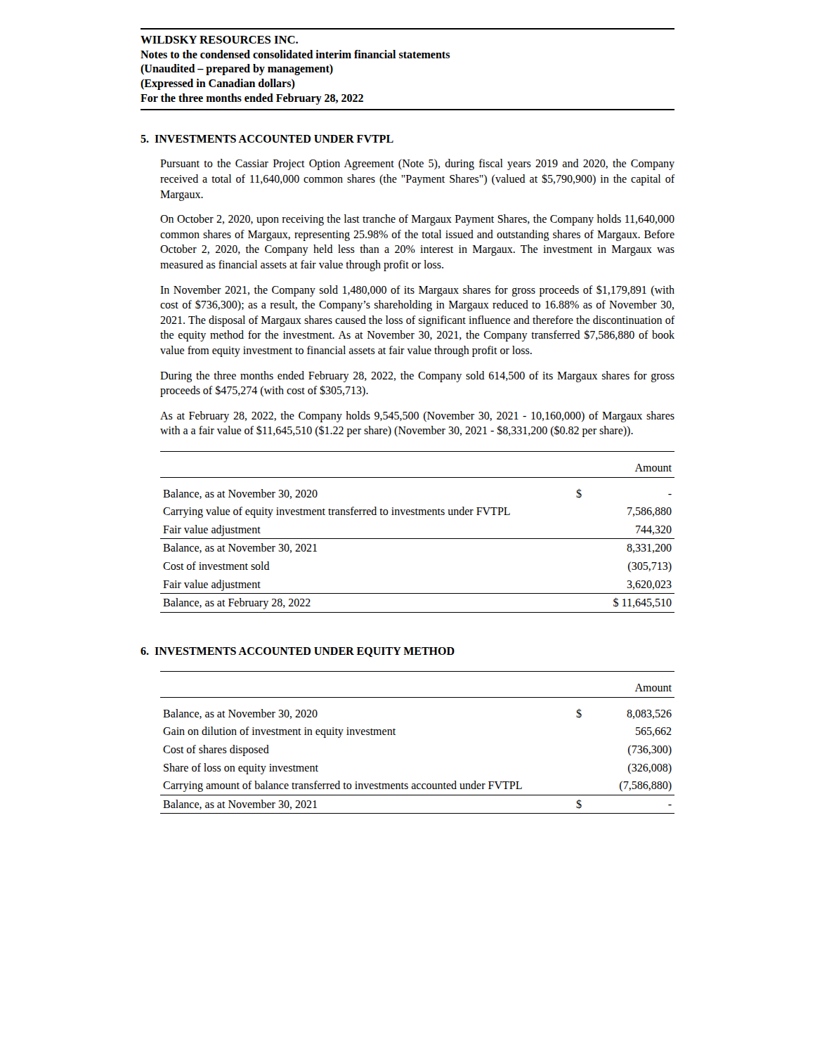WILDSKY RESOURCES INC.
Notes to the condensed consolidated interim financial statements
(Unaudited – prepared by management)
(Expressed in Canadian dollars)
For the three months ended February 28, 2022
5. INVESTMENTS ACCOUNTED UNDER FVTPL
Pursuant to the Cassiar Project Option Agreement (Note 5), during fiscal years 2019 and 2020, the Company received a total of 11,640,000 common shares (the "Payment Shares") (valued at $5,790,900) in the capital of Margaux.
On October 2, 2020, upon receiving the last tranche of Margaux Payment Shares, the Company holds 11,640,000 common shares of Margaux, representing 25.98% of the total issued and outstanding shares of Margaux. Before October 2, 2020, the Company held less than a 20% interest in Margaux. The investment in Margaux was measured as financial assets at fair value through profit or loss.
In November 2021, the Company sold 1,480,000 of its Margaux shares for gross proceeds of $1,179,891 (with cost of $736,300); as a result, the Company’s shareholding in Margaux reduced to 16.88% as of November 30, 2021. The disposal of Margaux shares caused the loss of significant influence and therefore the discontinuation of the equity method for the investment. As at November 30, 2021, the Company transferred $7,586,880 of book value from equity investment to financial assets at fair value through profit or loss.
During the three months ended February 28, 2022, the Company sold 614,500 of its Margaux shares for gross proceeds of $475,274 (with cost of $305,713).
As at February 28, 2022, the Company holds 9,545,500 (November 30, 2021 - 10,160,000) of Margaux shares with a a fair value of $11,645,510 ($1.22 per share) (November 30, 2021 - $8,331,200 ($0.82 per share)).
| | | Amount |
| Balance, as at November 30, 2020 | $ | - |
| Carrying value of equity investment transferred to investments under FVTPL | | 7,586,880 |
| Fair value adjustment | | 744,320 |
| Balance, as at November 30, 2021 | | 8,331,200 |
| Cost of investment sold | | (305,713) |
| Fair value adjustment | | 3,620,023 |
| Balance, as at February 28, 2022 | | $ 11,645,510 |
6. INVESTMENTS ACCOUNTED UNDER EQUITY METHOD
| | | Amount |
| Balance, as at November 30, 2020 | $ | 8,083,526 |
| Gain on dilution of investment in equity investment | | 565,662 |
| Cost of shares disposed | | (736,300) |
| Share of loss on equity investment | | (326,008) |
| Carrying amount of balance transferred to investments accounted under FVTPL | | (7,586,880) |
| Balance, as at November 30, 2021 | $ | - |